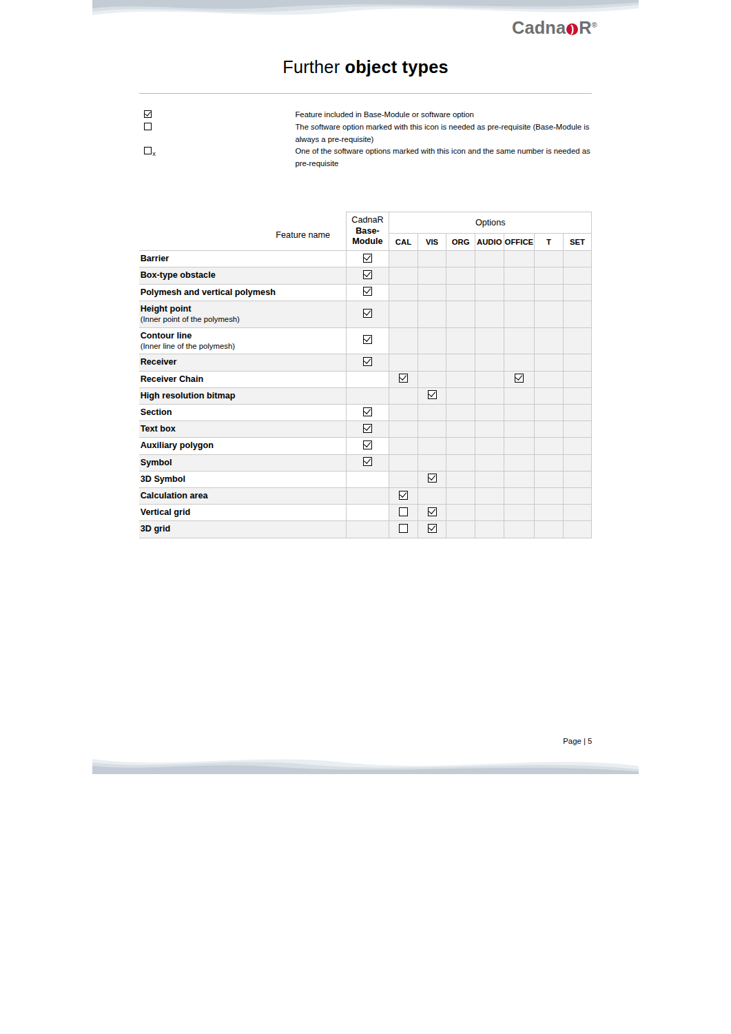Cadna) R®
Further object types
| | Feature included in Base-Module or software option |
| | The software option marked with this icon is needed as pre-requisite (Base-Module is always a pre-requisite) |
| x | One of the software options marked with this icon and the same number is needed as pre-requisite |
| Feature name | CadnaR Base- Module | Options |
| --- | --- | --- |
| CAL | VIS | ORG | AUDIO | OFFICE | T | SET |
| Barrier | | | | | | | | |
| Box-type obstacle | | | | | | | | |
| Polymesh and vertical polymesh | | | | | | | | |
| Height point (Inner point of the polymesh) | | | | | | | | |
| Contour line (Inner line of the polymesh) | | | | | | | | |
| Receiver | | | | | | | | |
| Receiver Chain | | | | | | | | |
| High resolution bitmap | | | | | | | | |
| Section | | | | | | | | |
| Text box | | | | | | | | |
| Auxiliary polygon | | | | | | | | |
| Symbol | | | | | | | | |
| 3D Symbol | | | | | | | | |
| Calculation area | | | | | | | | |
| Vertical grid | | | | | | | | |
| 3D grid | | | | | | | | |
Page | 5